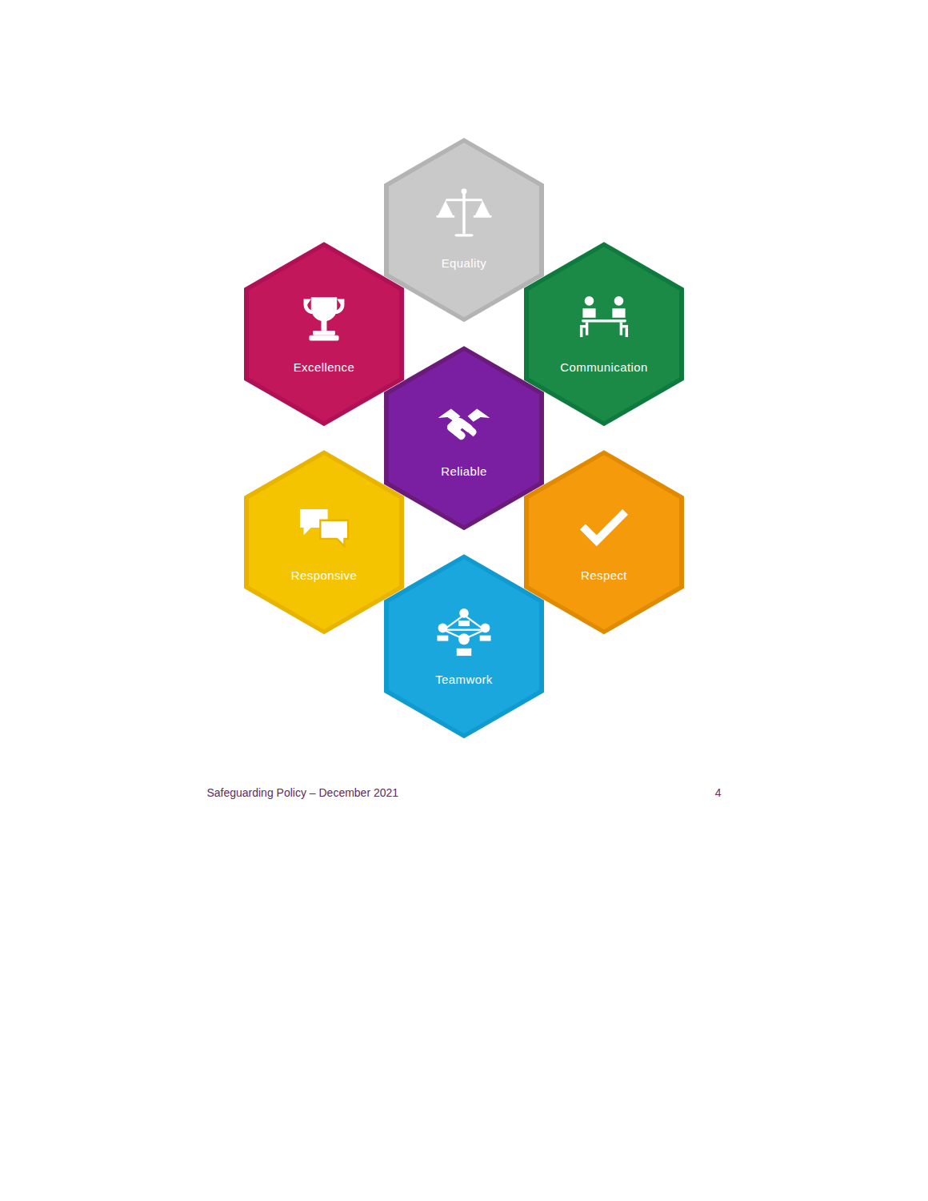Equality
Excellence
Communication
Reliable
Responsive
Respect
Teamwork
Safeguarding Policy – December 2021
4